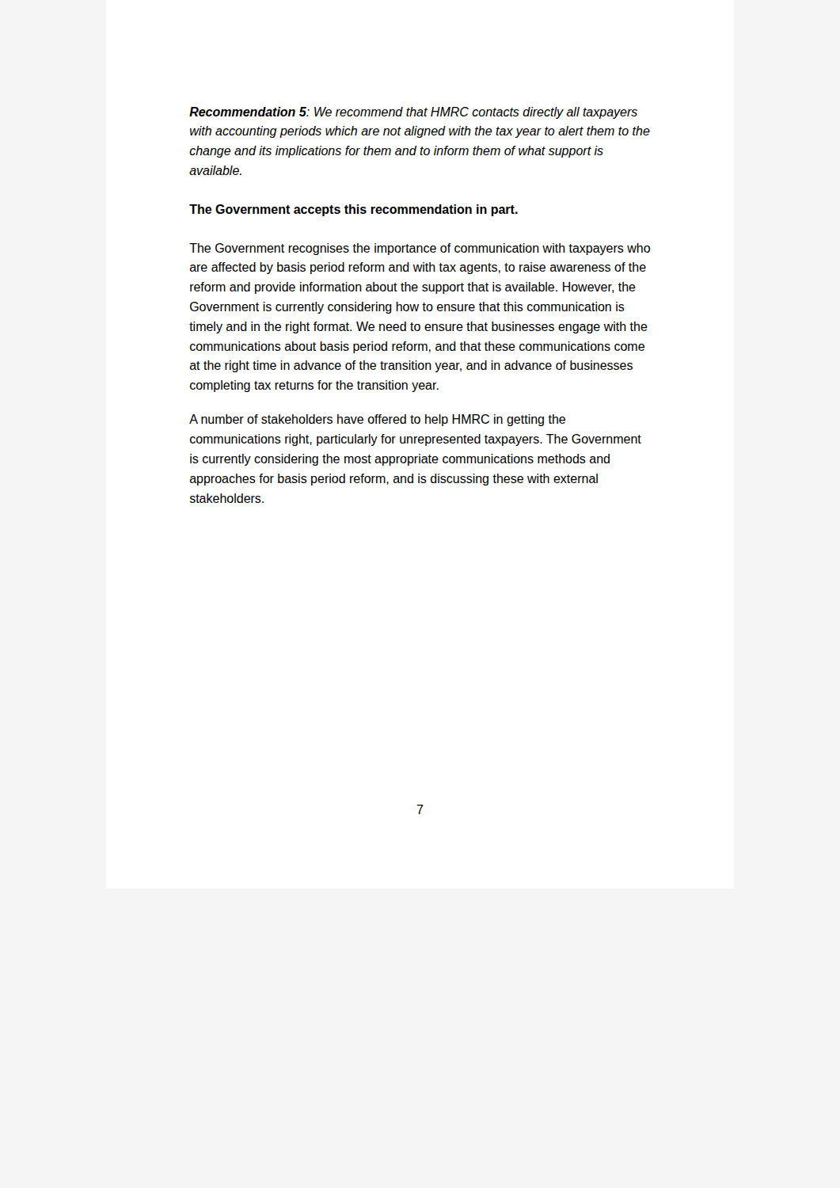Recommendation 5: We recommend that HMRC contacts directly all taxpayers with accounting periods which are not aligned with the tax year to alert them to the change and its implications for them and to inform them of what support is available.
The Government accepts this recommendation in part.
The Government recognises the importance of communication with taxpayers who are affected by basis period reform and with tax agents, to raise awareness of the reform and provide information about the support that is available. However, the Government is currently considering how to ensure that this communication is timely and in the right format. We need to ensure that businesses engage with the communications about basis period reform, and that these communications come at the right time in advance of the transition year, and in advance of businesses completing tax returns for the transition year.
A number of stakeholders have offered to help HMRC in getting the communications right, particularly for unrepresented taxpayers. The Government is currently considering the most appropriate communications methods and approaches for basis period reform, and is discussing these with external stakeholders.
7